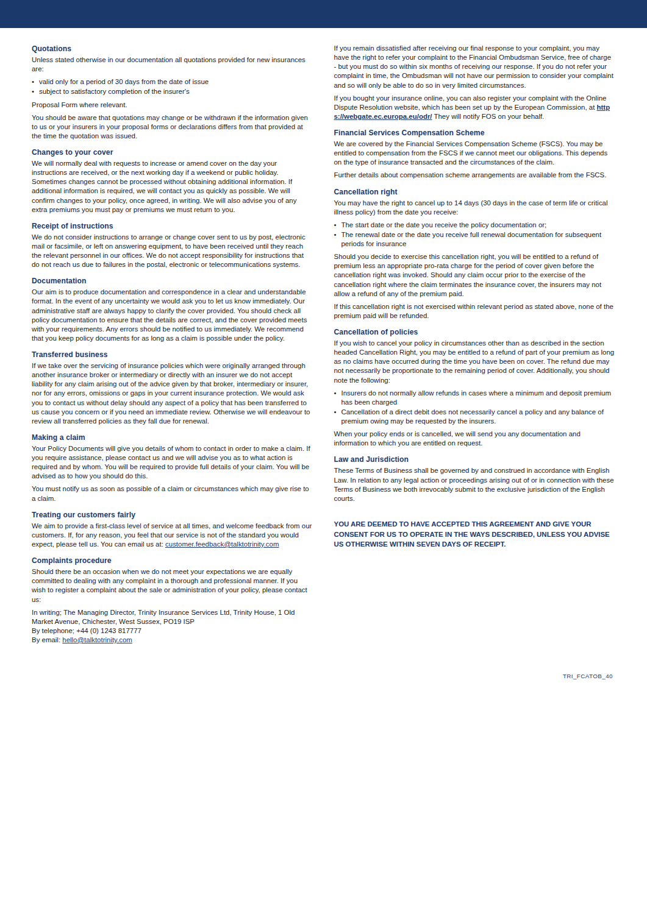Quotations
Unless stated otherwise in our documentation all quotations provided for new insurances are:
valid only for a period of 30 days from the date of issue
subject to satisfactory completion of the insurer's
Proposal Form where relevant.
You should be aware that quotations may change or be withdrawn if the information given to us or your insurers in your proposal forms or declarations differs from that provided at the time the quotation was issued.
Changes to your cover
We will normally deal with requests to increase or amend cover on the day your instructions are received, or the next working day if a weekend or public holiday. Sometimes changes cannot be processed without obtaining additional information. If additional information is required, we will contact you as quickly as possible. We will confirm changes to your policy, once agreed, in writing. We will also advise you of any extra premiums you must pay or premiums we must return to you.
Receipt of instructions
We do not consider instructions to arrange or change cover sent to us by post, electronic mail or facsimile, or left on answering equipment, to have been received until they reach the relevant personnel in our offices. We do not accept responsibility for instructions that do not reach us due to failures in the postal, electronic or telecommunications systems.
Documentation
Our aim is to produce documentation and correspondence in a clear and understandable format. In the event of any uncertainty we would ask you to let us know immediately. Our administrative staff are always happy to clarify the cover provided. You should check all policy documentation to ensure that the details are correct, and the cover provided meets with your requirements. Any errors should be notified to us immediately. We recommend that you keep policy documents for as long as a claim is possible under the policy.
Transferred business
If we take over the servicing of insurance policies which were originally arranged through another insurance broker or intermediary or directly with an insurer we do not accept liability for any claim arising out of the advice given by that broker, intermediary or insurer, nor for any errors, omissions or gaps in your current insurance protection. We would ask you to contact us without delay should any aspect of a policy that has been transferred to us cause you concern or if you need an immediate review. Otherwise we will endeavour to review all transferred policies as they fall due for renewal.
Making a claim
Your Policy Documents will give you details of whom to contact in order to make a claim. If you require assistance, please contact us and we will advise you as to what action is required and by whom. You will be required to provide full details of your claim. You will be advised as to how you should do this.
You must notify us as soon as possible of a claim or circumstances which may give rise to a claim.
Treating our customers fairly
We aim to provide a first-class level of service at all times, and welcome feedback from our customers. If, for any reason, you feel that our service is not of the standard you would expect, please tell us. You can email us at: customer.feedback@talktotrinity.com
Complaints procedure
Should there be an occasion when we do not meet your expectations we are equally committed to dealing with any complaint in a thorough and professional manner. If you wish to register a complaint about the sale or administration of your policy, please contact us:
In writing; The Managing Director, Trinity Insurance Services Ltd, Trinity House, 1 Old Market Avenue, Chichester, West Sussex, PO19 ISP
By telephone; +44 (0) 1243 817777
By email: hello@talktotrinity.com
If you remain dissatisfied after receiving our final response to your complaint, you may have the right to refer your complaint to the Financial Ombudsman Service, free of charge - but you must do so within six months of receiving our response. If you do not refer your complaint in time, the Ombudsman will not have our permission to consider your complaint and so will only be able to do so in very limited circumstances.
If you bought your insurance online, you can also register your complaint with the Online Dispute Resolution website, which has been set up by the European Commission, at https://webgate.ec.europa.eu/odr/ They will notify FOS on your behalf.
Financial Services Compensation Scheme
We are covered by the Financial Services Compensation Scheme (FSCS). You may be entitled to compensation from the FSCS if we cannot meet our obligations. This depends on the type of insurance transacted and the circumstances of the claim.
Further details about compensation scheme arrangements are available from the FSCS.
Cancellation right
You may have the right to cancel up to 14 days (30 days in the case of term life or critical illness policy) from the date you receive:
The start date or the date you receive the policy documentation or;
The renewal date or the date you receive full renewal documentation for subsequent periods for insurance
Should you decide to exercise this cancellation right, you will be entitled to a refund of premium less an appropriate pro-rata charge for the period of cover given before the cancellation right was invoked. Should any claim occur prior to the exercise of the cancellation right where the claim terminates the insurance cover, the insurers may not allow a refund of any of the premium paid.
If this cancellation right is not exercised within relevant period as stated above, none of the premium paid will be refunded.
Cancellation of policies
If you wish to cancel your policy in circumstances other than as described in the section headed Cancellation Right, you may be entitled to a refund of part of your premium as long as no claims have occurred during the time you have been on cover. The refund due may not necessarily be proportionate to the remaining period of cover. Additionally, you should note the following:
Insurers do not normally allow refunds in cases where a minimum and deposit premium has been charged
Cancellation of a direct debit does not necessarily cancel a policy and any balance of premium owing may be requested by the insurers.
When your policy ends or is cancelled, we will send you any documentation and information to which you are entitled on request.
Law and Jurisdiction
These Terms of Business shall be governed by and construed in accordance with English Law. In relation to any legal action or proceedings arising out of or in connection with these Terms of Business we both irrevocably submit to the exclusive jurisdiction of the English courts.
YOU ARE DEEMED TO HAVE ACCEPTED THIS AGREEMENT AND GIVE YOUR CONSENT FOR US TO OPERATE IN THE WAYS DESCRIBED, UNLESS YOU ADVISE US OTHERWISE WITHIN SEVEN DAYS OF RECEIPT.
TRI_FCATOB_40